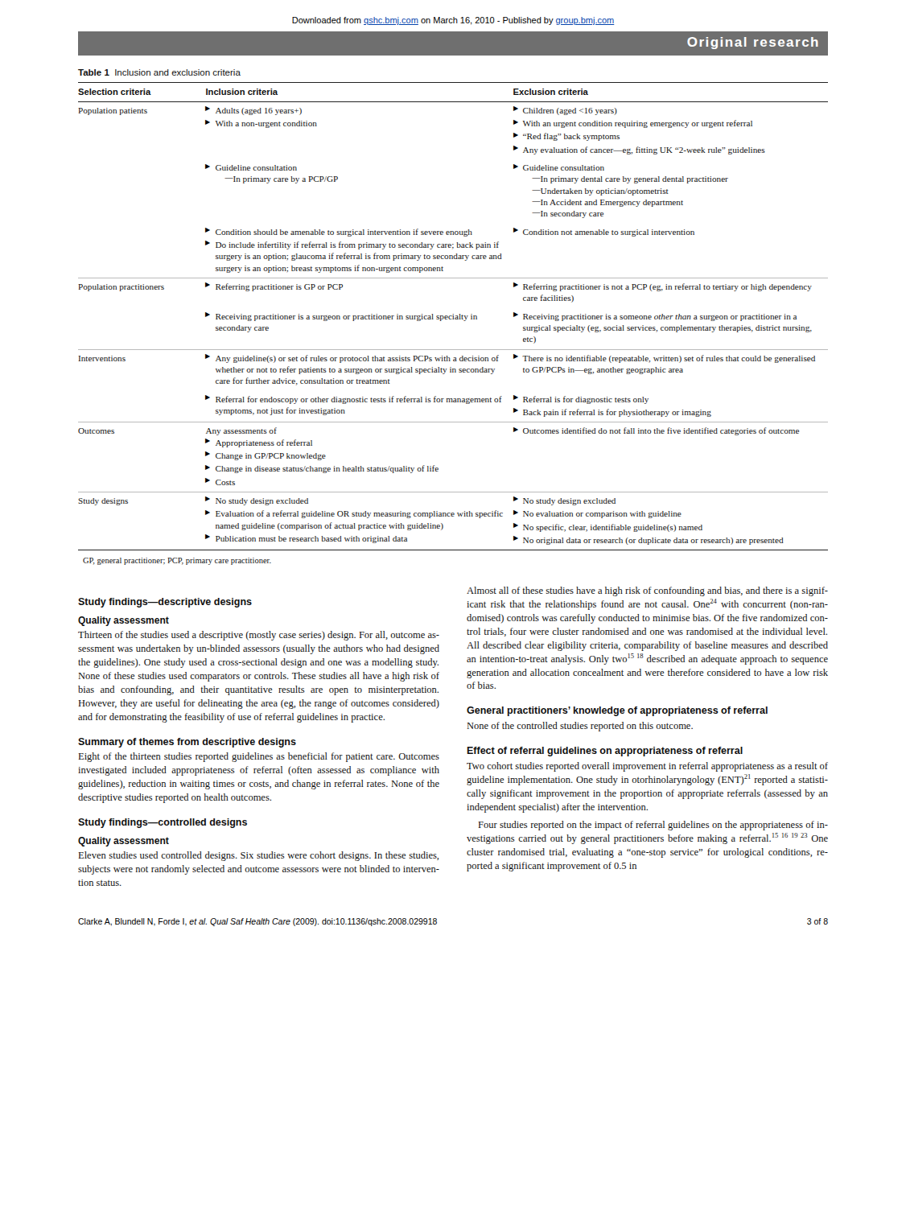Downloaded from qshc.bmj.com on March 16, 2010 - Published by group.bmj.com
Original research
Table 1 Inclusion and exclusion criteria
| Selection criteria | Inclusion criteria | Exclusion criteria |
| --- | --- | --- |
| Population patients | Adults (aged 16 years+) With a non-urgent condition | Children (aged <16 years) With an urgent condition requiring emergency or urgent referral “Red flag” back symptoms Any evaluation of cancer—eg, fitting UK “2-week rule” guidelines |
| | Guideline consultation In primary care by a PCP/GP | Guideline consultation In primary dental care by general dental practitioner Undertaken by optician/optometrist In Accident and Emergency department In secondary care |
| | Condition should be amenable to surgical intervention if severe enough Do include infertility if referral is from primary to secondary care; back pain if surgery is an option; glaucoma if referral is from primary to secondary care and surgery is an option; breast symptoms if non-urgent component | Condition not amenable to surgical intervention |
| Population practitioners | Referring practitioner is GP or PCP | Referring practitioner is not a PCP (eg, in referral to tertiary or high dependency care facilities) |
| | Receiving practitioner is a surgeon or practitioner in surgical specialty in secondary care | Receiving practitioner is a someone other than a surgeon or practitioner in a surgical specialty (eg, social services, complementary therapies, district nursing, etc) |
| Interventions | Any guideline(s) or set of rules or protocol that assists PCPs with a decision of whether or not to refer patients to a surgeon or surgical specialty in secondary care for further advice, consultation or treatment | There is no identifiable (repeatable, written) set of rules that could be generalised to GP/PCPs in—eg, another geographic area |
| | Referral for endoscopy or other diagnostic tests if referral is for management of symptoms, not just for investigation | Referral is for diagnostic tests only Back pain if referral is for physiotherapy or imaging |
| Outcomes | Any assessments of Appropriateness of referral Change in GP/PCP knowledge Change in disease status/change in health status/quality of life Costs | Outcomes identified do not fall into the five identified categories of outcome |
| Study designs | No study design excluded Evaluation of a referral guideline OR study measuring compliance with specific named guideline (comparison of actual practice with guideline) Publication must be research based with original data | No study design excluded No evaluation or comparison with guideline No specific, clear, identifiable guideline(s) named No original data or research (or duplicate data or research) are presented |
GP, general practitioner; PCP, primary care practitioner.
Study findings—descriptive designs
Quality assessment
Thirteen of the studies used a descriptive (mostly case series) design. For all, outcome assessment was undertaken by un-blinded assessors (usually the authors who had designed the guidelines). One study used a cross-sectional design and one was a modelling study. None of these studies used comparators or controls. These studies all have a high risk of bias and confounding, and their quantitative results are open to misinterpretation. However, they are useful for delineating the area (eg, the range of outcomes considered) and for demonstrating the feasibility of use of referral guidelines in practice.
Summary of themes from descriptive designs
Eight of the thirteen studies reported guidelines as beneficial for patient care. Outcomes investigated included appropriateness of referral (often assessed as compliance with guidelines), reduction in waiting times or costs, and change in referral rates. None of the descriptive studies reported on health outcomes.
Study findings—controlled designs
Quality assessment
Eleven studies used controlled designs. Six studies were cohort designs. In these studies, subjects were not randomly selected and outcome assessors were not blinded to intervention status.
Almost all of these studies have a high risk of confounding and bias, and there is a significant risk that the relationships found are not causal. One24 with concurrent (non-randomised) controls was carefully conducted to minimise bias. Of the five randomized control trials, four were cluster randomised and one was randomised at the individual level. All described clear eligibility criteria, comparability of baseline measures and described an intention-to-treat analysis. Only two15 18 described an adequate approach to sequence generation and allocation concealment and were therefore considered to have a low risk of bias.
General practitioners’ knowledge of appropriateness of referral
None of the controlled studies reported on this outcome.
Effect of referral guidelines on appropriateness of referral
Two cohort studies reported overall improvement in referral appropriateness as a result of guideline implementation. One study in otorhinolaryngology (ENT)21 reported a statistically significant improvement in the proportion of appropriate referrals (assessed by an independent specialist) after the intervention.
Four studies reported on the impact of referral guidelines on the appropriateness of investigations carried out by general practitioners before making a referral.15 16 19 23 One cluster randomised trial, evaluating a “one-stop service” for urological conditions, reported a significant improvement of 0.5 in
Clarke A, Blundell N, Forde I, et al. Qual Saf Health Care (2009). doi:10.1136/qshc.2008.029918
3 of 8